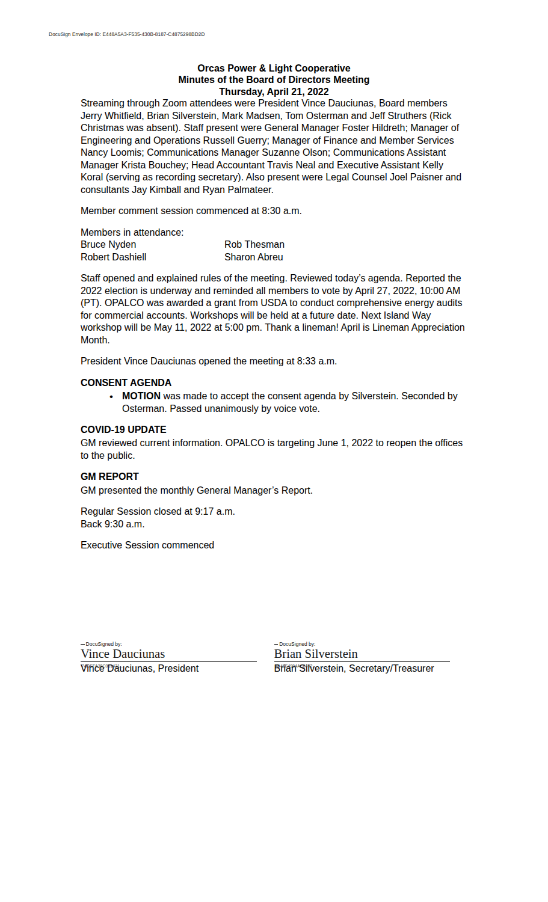DocuSign Envelope ID: E448A5A3-F535-430B-8187-C4875298BD2D
Orcas Power & Light Cooperative Minutes of the Board of Directors Meeting Thursday, April 21, 2022
Streaming through Zoom attendees were President Vince Dauciunas, Board members Jerry Whitfield, Brian Silverstein, Mark Madsen, Tom Osterman and Jeff Struthers (Rick Christmas was absent). Staff present were General Manager Foster Hildreth; Manager of Engineering and Operations Russell Guerry; Manager of Finance and Member Services Nancy Loomis; Communications Manager Suzanne Olson; Communications Assistant Manager Krista Bouchey; Head Accountant Travis Neal and Executive Assistant Kelly Koral (serving as recording secretary). Also present were Legal Counsel Joel Paisner and consultants Jay Kimball and Ryan Palmateer.
Member comment session commenced at 8:30 a.m.
Members in attendance:
| Bruce Nyden | Rob Thesman |
| Robert Dashiell | Sharon Abreu |
Staff opened and explained rules of the meeting. Reviewed today’s agenda. Reported the 2022 election is underway and reminded all members to vote by April 27, 2022, 10:00 AM (PT). OPALCO was awarded a grant from USDA to conduct comprehensive energy audits for commercial accounts. Workshops will be held at a future date. Next Island Way workshop will be May 11, 2022 at 5:00 pm. Thank a lineman! April is Lineman Appreciation Month.
President Vince Dauciunas opened the meeting at 8:33 a.m.
Consent Agenda
MOTION was made to accept the consent agenda by Silverstein. Seconded by Osterman. Passed unanimously by voice vote.
COVID-19 Update
GM reviewed current information. OPALCO is targeting June 1, 2022 to reopen the offices to the public.
GM Report
GM presented the monthly General Manager’s Report.
Regular Session closed at 9:17 a.m.
Back 9:30 a.m.
Executive Session commenced
| DocuSigned by: Vince Dauciunas 7ADEFA38C081421... Vince Dauciunas, President | DocuSigned by: Brian Silverstein A146E4994AC8492... Brian Silverstein, Secretary/Treasurer |